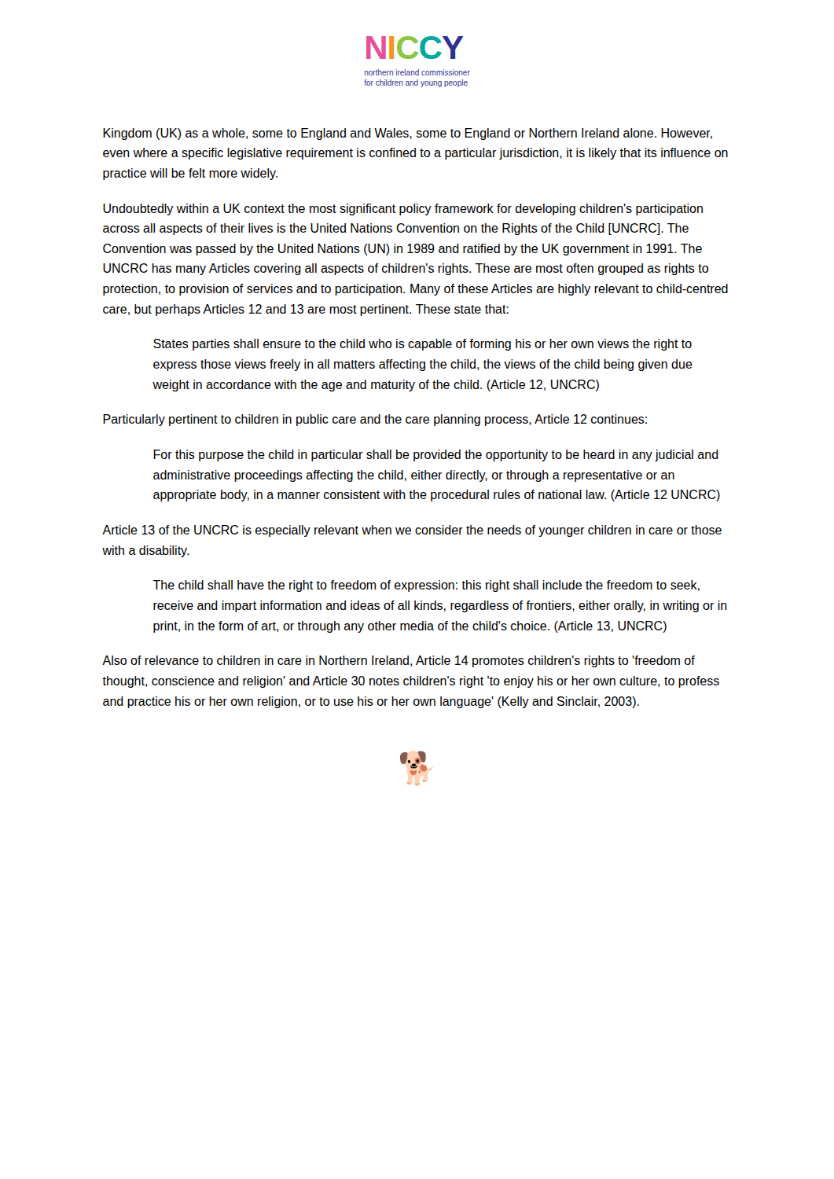NICCY
northern ireland commissioner
for children and young people
Kingdom (UK) as a whole, some to England and Wales, some to England or Northern Ireland alone. However, even where a specific legislative requirement is confined to a particular jurisdiction, it is likely that its influence on practice will be felt more widely.
Undoubtedly within a UK context the most significant policy framework for developing children's participation across all aspects of their lives is the United Nations Convention on the Rights of the Child [UNCRC]. The Convention was passed by the United Nations (UN) in 1989 and ratified by the UK government in 1991. The UNCRC has many Articles covering all aspects of children's rights. These are most often grouped as rights to protection, to provision of services and to participation. Many of these Articles are highly relevant to child-centred care, but perhaps Articles 12 and 13 are most pertinent. These state that:
States parties shall ensure to the child who is capable of forming his or her own views the right to express those views freely in all matters affecting the child, the views of the child being given due weight in accordance with the age and maturity of the child. (Article 12, UNCRC)
Particularly pertinent to children in public care and the care planning process, Article 12 continues:
For this purpose the child in particular shall be provided the opportunity to be heard in any judicial and administrative proceedings affecting the child, either directly, or through a representative or an appropriate body, in a manner consistent with the procedural rules of national law. (Article 12 UNCRC)
Article 13 of the UNCRC is especially relevant when we consider the needs of younger children in care or those with a disability.
The child shall have the right to freedom of expression: this right shall include the freedom to seek, receive and impart information and ideas of all kinds, regardless of frontiers, either orally, in writing or in print, in the form of art, or through any other media of the child's choice. (Article 13, UNCRC)
Also of relevance to children in care in Northern Ireland, Article 14 promotes children's rights to 'freedom of thought, conscience and religion' and Article 30 notes children's right 'to enjoy his or her own culture, to profess and practice his or her own religion, or to use his or her own language' (Kelly and Sinclair, 2003).
🐕